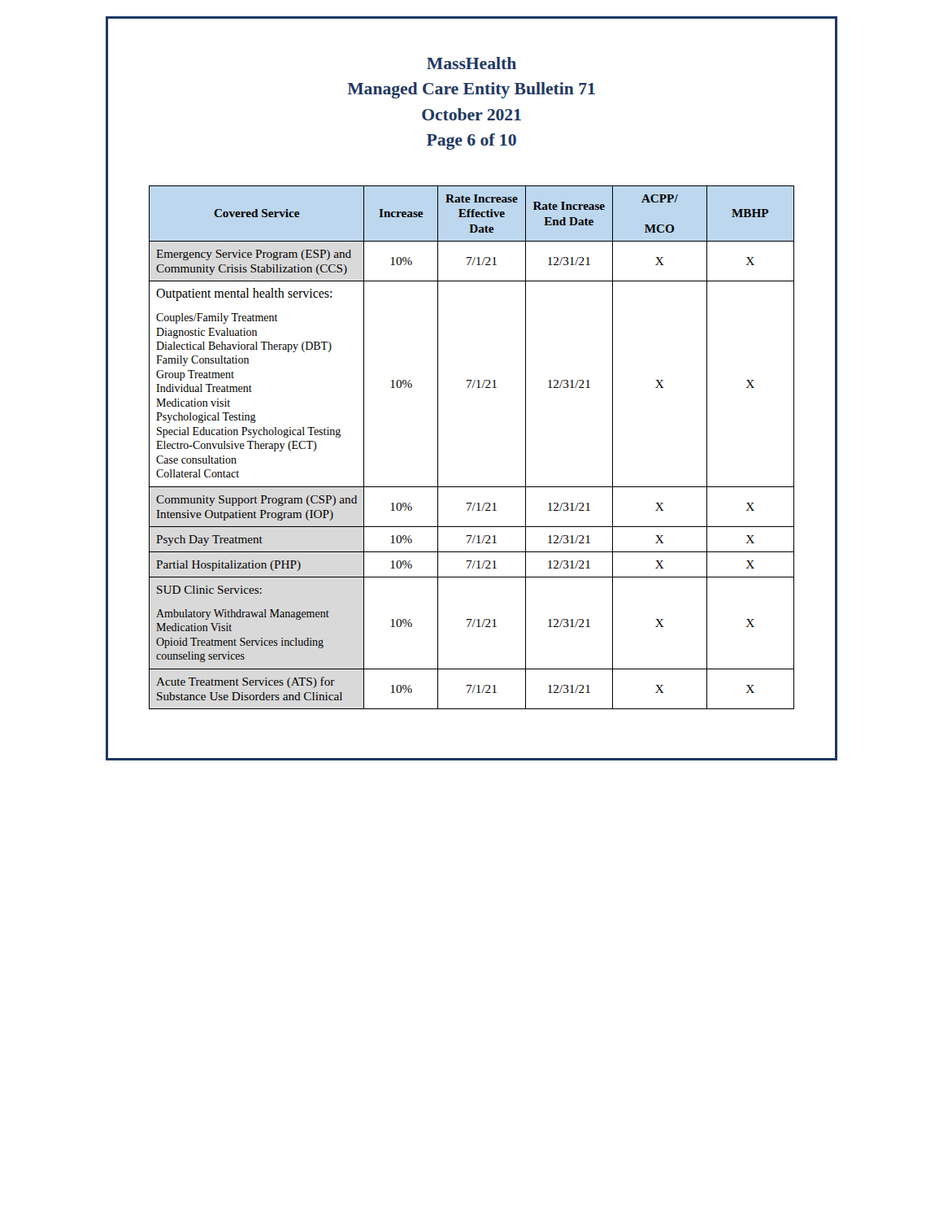MassHealth
Managed Care Entity Bulletin 71
October 2021
Page 6 of 10
| Covered Service | Increase | Rate Increase Effective Date | Rate Increase End Date | ACPP/ MCO | MBHP |
| --- | --- | --- | --- | --- | --- |
| Emergency Service Program (ESP) and Community Crisis Stabilization (CCS) | 10% | 7/1/21 | 12/31/21 | X | X |
| Outpatient mental health services: Couples/Family Treatment Diagnostic Evaluation Dialectical Behavioral Therapy (DBT) Family Consultation Group Treatment Individual Treatment Medication visit Psychological Testing Special Education Psychological Testing Electro-Convulsive Therapy (ECT) Case consultation Collateral Contact | 10% | 7/1/21 | 12/31/21 | X | X |
| Community Support Program (CSP) and Intensive Outpatient Program (IOP) | 10% | 7/1/21 | 12/31/21 | X | X |
| Psych Day Treatment | 10% | 7/1/21 | 12/31/21 | X | X |
| Partial Hospitalization (PHP) | 10% | 7/1/21 | 12/31/21 | X | X |
| SUD Clinic Services: Ambulatory Withdrawal Management Medication Visit Opioid Treatment Services including counseling services | 10% | 7/1/21 | 12/31/21 | X | X |
| Acute Treatment Services (ATS) for Substance Use Disorders and Clinical | 10% | 7/1/21 | 12/31/21 | X | X |